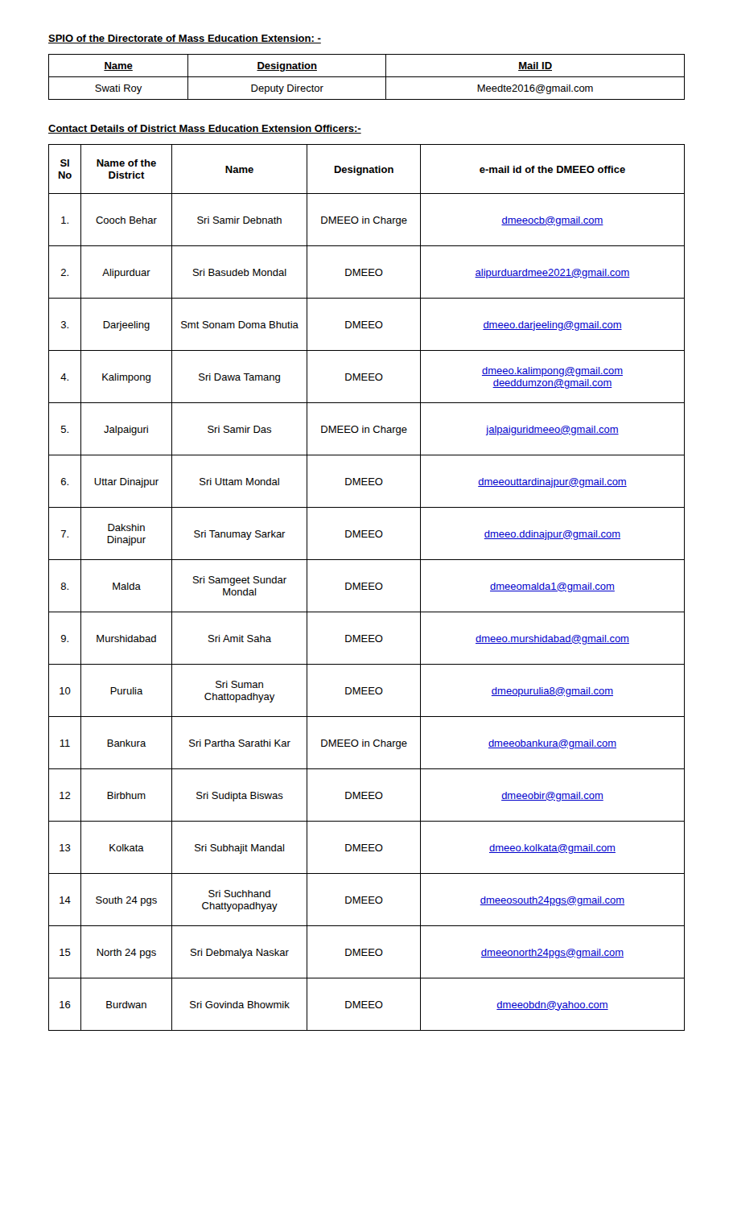SPIO of the Directorate of Mass Education Extension: -
| Name | Designation | Mail ID |
| --- | --- | --- |
| Swati Roy | Deputy Director | Meedte2016@gmail.com |
Contact Details of District Mass Education Extension Officers:-
| Sl No | Name of the District | Name | Designation | e-mail id of the DMEEO office |
| --- | --- | --- | --- | --- |
| 1. | Cooch Behar | Sri Samir Debnath | DMEEO in Charge | dmeeocb@gmail.com |
| 2. | Alipurduar | Sri Basudeb Mondal | DMEEO | alipurduardmee2021@gmail.com |
| 3. | Darjeeling | Smt Sonam Doma Bhutia | DMEEO | dmeeo.darjeeling@gmail.com |
| 4. | Kalimpong | Sri Dawa Tamang | DMEEO | dmeeo.kalimpong@gmail.com deeddumzon@gmail.com |
| 5. | Jalpaiguri | Sri Samir Das | DMEEO in Charge | jalpaiguridmeeo@gmail.com |
| 6. | Uttar Dinajpur | Sri Uttam Mondal | DMEEO | dmeeouttardinajpur@gmail.com |
| 7. | Dakshin Dinajpur | Sri Tanumay Sarkar | DMEEO | dmeeo.ddinajpur@gmail.com |
| 8. | Malda | Sri Samgeet Sundar Mondal | DMEEO | dmeeomalda1@gmail.com |
| 9. | Murshidabad | Sri Amit Saha | DMEEO | dmeeo.murshidabad@gmail.com |
| 10 | Purulia | Sri Suman Chattopadhyay | DMEEO | dmeopurulia8@gmail.com |
| 11 | Bankura | Sri Partha Sarathi Kar | DMEEO in Charge | dmeeobankura@gmail.com |
| 12 | Birbhum | Sri Sudipta Biswas | DMEEO | dmeeobir@gmail.com |
| 13 | Kolkata | Sri Subhajit Mandal | DMEEO | dmeeo.kolkata@gmail.com |
| 14 | South 24 pgs | Sri Suchhand Chattyopadhyay | DMEEO | dmeeosouth24pgs@gmail.com |
| 15 | North 24 pgs | Sri Debmalya Naskar | DMEEO | dmeeonorth24pgs@gmail.com |
| 16 | Burdwan | Sri Govinda Bhowmik | DMEEO | dmeeobdn@yahoo.com |